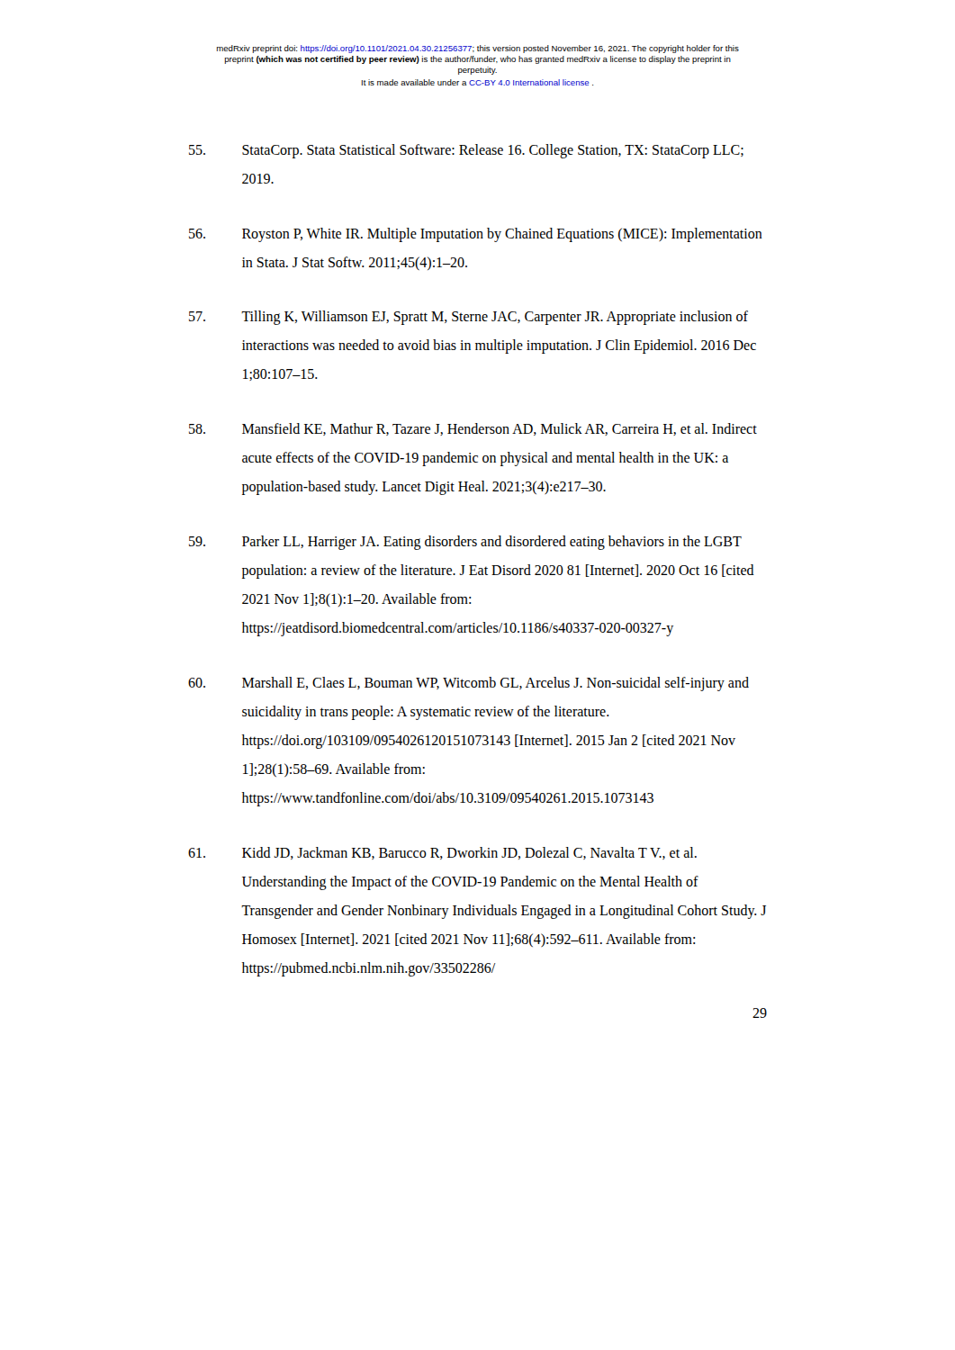medRxiv preprint doi: https://doi.org/10.1101/2021.04.30.21256377; this version posted November 16, 2021. The copyright holder for this
preprint (which was not certified by peer review) is the author/funder, who has granted medRxiv a license to display the preprint in
perpetuity.
It is made available under a CC-BY 4.0 International license .
55. StataCorp. Stata Statistical Software: Release 16. College Station, TX: StataCorp LLC; 2019.
56. Royston P, White IR. Multiple Imputation by Chained Equations (MICE): Implementation in Stata. J Stat Softw. 2011;45(4):1–20.
57. Tilling K, Williamson EJ, Spratt M, Sterne JAC, Carpenter JR. Appropriate inclusion of interactions was needed to avoid bias in multiple imputation. J Clin Epidemiol. 2016 Dec 1;80:107–15.
58. Mansfield KE, Mathur R, Tazare J, Henderson AD, Mulick AR, Carreira H, et al. Indirect acute effects of the COVID-19 pandemic on physical and mental health in the UK: a population-based study. Lancet Digit Heal. 2021;3(4):e217–30.
59. Parker LL, Harriger JA. Eating disorders and disordered eating behaviors in the LGBT population: a review of the literature. J Eat Disord 2020 81 [Internet]. 2020 Oct 16 [cited 2021 Nov 1];8(1):1–20. Available from: https://jeatdisord.biomedcentral.com/articles/10.1186/s40337-020-00327-y
60. Marshall E, Claes L, Bouman WP, Witcomb GL, Arcelus J. Non-suicidal self-injury and suicidality in trans people: A systematic review of the literature. https://doi.org/103109/0954026120151073143 [Internet]. 2015 Jan 2 [cited 2021 Nov 1];28(1):58–69. Available from: https://www.tandfonline.com/doi/abs/10.3109/09540261.2015.1073143
61. Kidd JD, Jackman KB, Barucco R, Dworkin JD, Dolezal C, Navalta T V., et al. Understanding the Impact of the COVID-19 Pandemic on the Mental Health of Transgender and Gender Nonbinary Individuals Engaged in a Longitudinal Cohort Study. J Homosex [Internet]. 2021 [cited 2021 Nov 11];68(4):592–611. Available from: https://pubmed.ncbi.nlm.nih.gov/33502286/
29